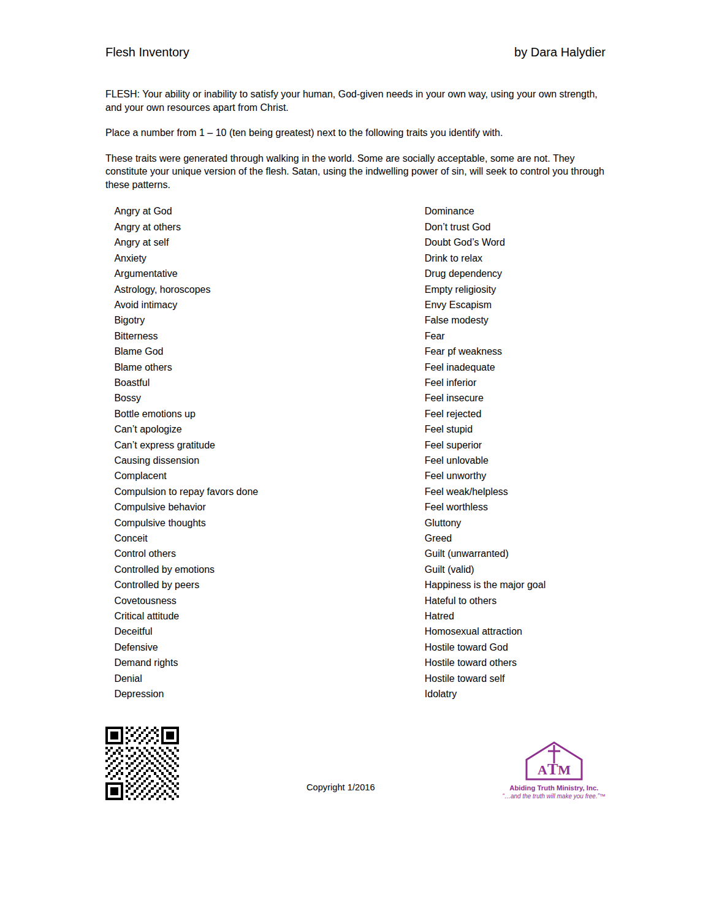Flesh Inventory by Dara Halydier
FLESH: Your ability or inability to satisfy your human, God-given needs in your own way, using your own strength, and your own resources apart from Christ.
Place a number from 1 – 10 (ten being greatest) next to the following traits you identify with.
These traits were generated through walking in the world. Some are socially acceptable, some are not. They constitute your unique version of the flesh. Satan, using the indwelling power of sin, will seek to control you through these patterns.
Angry at God
Angry at others
Angry at self
Anxiety
Argumentative
Astrology, horoscopes
Avoid intimacy
Bigotry
Bitterness
Blame God
Blame others
Boastful
Bossy
Bottle emotions up
Can’t apologize
Can’t express gratitude
Causing dissension
Complacent
Compulsion to repay favors done
Compulsive behavior
Compulsive thoughts
Conceit
Control others
Controlled by emotions
Controlled by peers
Covetousness
Critical attitude
Deceitful
Defensive
Demand rights
Denial
Depression
Dominance
Don’t trust God
Doubt God’s Word
Drink to relax
Drug dependency
Empty religiosity
Envy Escapism
False modesty
Fear
Fear pf weakness
Feel inadequate
Feel inferior
Feel insecure
Feel rejected
Feel stupid
Feel superior
Feel unlovable
Feel unworthy
Feel weak/helpless
Feel worthless
Gluttony
Greed
Guilt (unwarranted)
Guilt (valid)
Happiness is the major goal
Hateful to others
Hatred
Homosexual attraction
Hostile toward God
Hostile toward others
Hostile toward self
Idolatry
Copyright 1/2016
ATM
Abiding Truth Ministry, Inc.
“…and the truth will make you free.”™